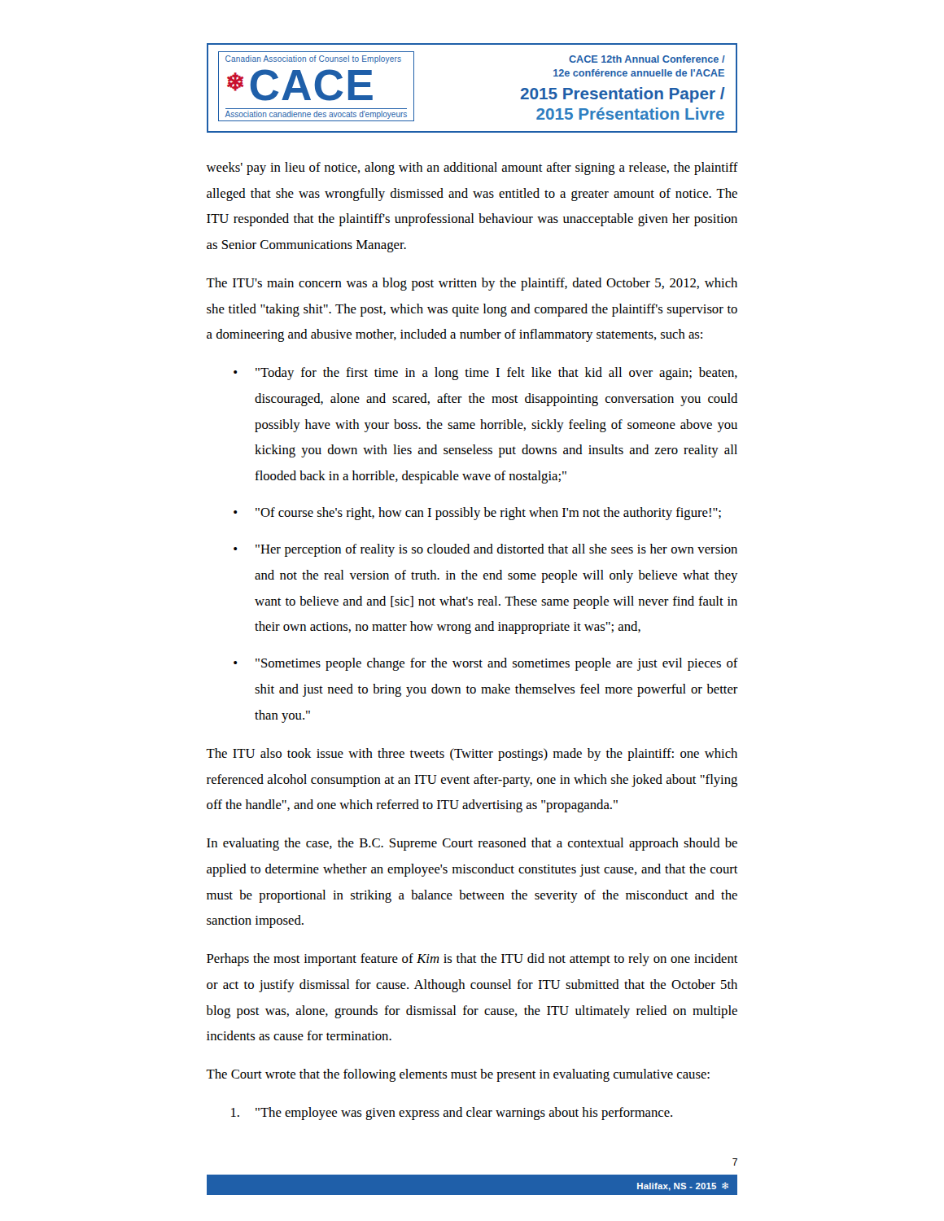Canadian Association of Counsel to Employers
❄CACE
Association canadienne des avocats d'employeurs
CACE 12th Annual Conference /
12e conférence annuelle de l'ACAE
2015 Presentation Paper /
2015 Présentation Livre
weeks' pay in lieu of notice, along with an additional amount after signing a release, the plaintiff alleged that she was wrongfully dismissed and was entitled to a greater amount of notice. The ITU responded that the plaintiff's unprofessional behaviour was unacceptable given her position as Senior Communications Manager.
The ITU's main concern was a blog post written by the plaintiff, dated October 5, 2012, which she titled "taking shit". The post, which was quite long and compared the plaintiff's supervisor to a domineering and abusive mother, included a number of inflammatory statements, such as:
"Today for the first time in a long time I felt like that kid all over again; beaten, discouraged, alone and scared, after the most disappointing conversation you could possibly have with your boss. the same horrible, sickly feeling of someone above you kicking you down with lies and senseless put downs and insults and zero reality all flooded back in a horrible, despicable wave of nostalgia;"
"Of course she's right, how can I possibly be right when I'm not the authority figure!";
"Her perception of reality is so clouded and distorted that all she sees is her own version and not the real version of truth. in the end some people will only believe what they want to believe and and [sic] not what's real. These same people will never find fault in their own actions, no matter how wrong and inappropriate it was"; and,
"Sometimes people change for the worst and sometimes people are just evil pieces of shit and just need to bring you down to make themselves feel more powerful or better than you."
The ITU also took issue with three tweets (Twitter postings) made by the plaintiff: one which referenced alcohol consumption at an ITU event after-party, one in which she joked about "flying off the handle", and one which referred to ITU advertising as "propaganda."
In evaluating the case, the B.C. Supreme Court reasoned that a contextual approach should be applied to determine whether an employee's misconduct constitutes just cause, and that the court must be proportional in striking a balance between the severity of the misconduct and the sanction imposed.
Perhaps the most important feature of Kim is that the ITU did not attempt to rely on one incident or act to justify dismissal for cause. Although counsel for ITU submitted that the October 5th blog post was, alone, grounds for dismissal for cause, the ITU ultimately relied on multiple incidents as cause for termination.
The Court wrote that the following elements must be present in evaluating cumulative cause:
"The employee was given express and clear warnings about his performance.
7
Halifax, NS - 2015❄